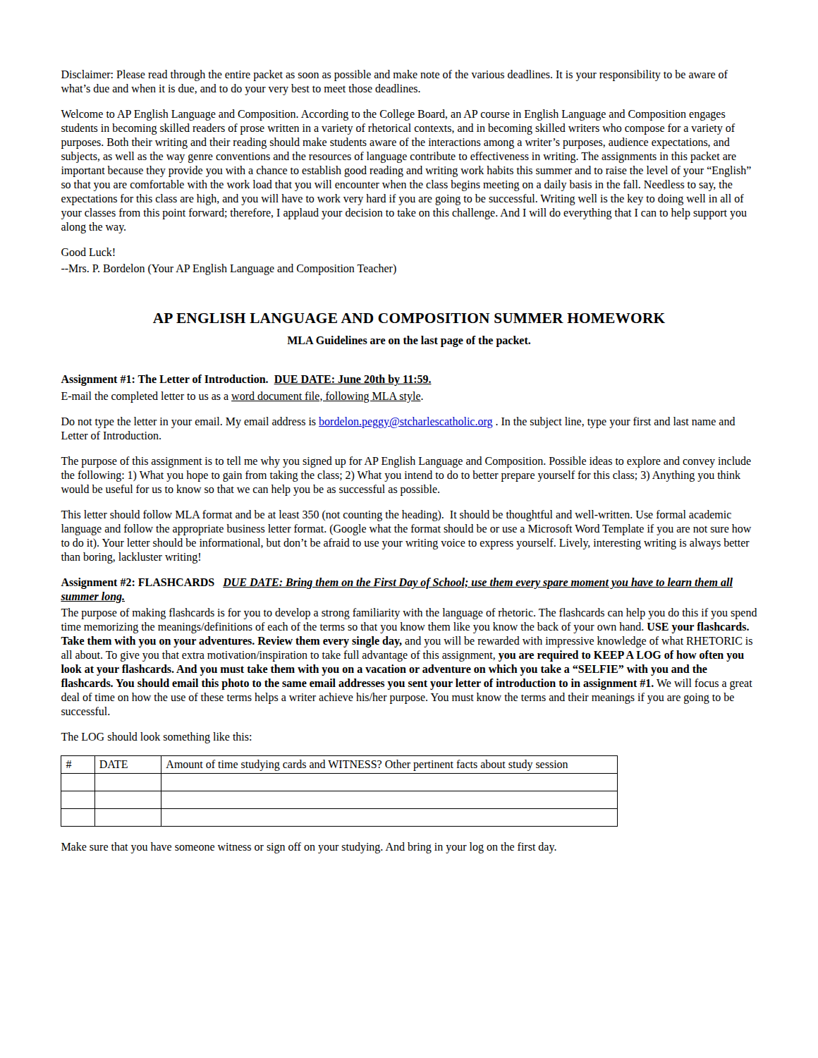Disclaimer: Please read through the entire packet as soon as possible and make note of the various deadlines. It is your responsibility to be aware of what’s due and when it is due, and to do your very best to meet those deadlines.
Welcome to AP English Language and Composition. According to the College Board, an AP course in English Language and Composition engages students in becoming skilled readers of prose written in a variety of rhetorical contexts, and in becoming skilled writers who compose for a variety of purposes. Both their writing and their reading should make students aware of the interactions among a writer’s purposes, audience expectations, and subjects, as well as the way genre conventions and the resources of language contribute to effectiveness in writing. The assignments in this packet are important because they provide you with a chance to establish good reading and writing work habits this summer and to raise the level of your “English” so that you are comfortable with the work load that you will encounter when the class begins meeting on a daily basis in the fall. Needless to say, the expectations for this class are high, and you will have to work very hard if you are going to be successful. Writing well is the key to doing well in all of your classes from this point forward; therefore, I applaud your decision to take on this challenge. And I will do everything that I can to help support you along the way.
Good Luck!
--Mrs. P. Bordelon (Your AP English Language and Composition Teacher)
AP ENGLISH LANGUAGE AND COMPOSITION SUMMER HOMEWORK
MLA Guidelines are on the last page of the packet.
Assignment #1: The Letter of Introduction. DUE DATE: June 20th by 11:59.
E-mail the completed letter to us as a word document file, following MLA style.
Do not type the letter in your email. My email address is bordelon.peggy@stcharlescatholic.org . In the subject line, type your first and last name and Letter of Introduction.
The purpose of this assignment is to tell me why you signed up for AP English Language and Composition. Possible ideas to explore and convey include the following: 1) What you hope to gain from taking the class; 2) What you intend to do to better prepare yourself for this class; 3) Anything you think would be useful for us to know so that we can help you be as successful as possible.
This letter should follow MLA format and be at least 350 (not counting the heading). It should be thoughtful and well-written. Use formal academic language and follow the appropriate business letter format. (Google what the format should be or use a Microsoft Word Template if you are not sure how to do it). Your letter should be informational, but don’t be afraid to use your writing voice to express yourself. Lively, interesting writing is always better than boring, lackluster writing!
Assignment #2: FLASHCARDS DUE DATE: Bring them on the First Day of School; use them every spare moment you have to learn them all summer long.
The purpose of making flashcards is for you to develop a strong familiarity with the language of rhetoric. The flashcards can help you do this if you spend time memorizing the meanings/definitions of each of the terms so that you know them like you know the back of your own hand. USE your flashcards. Take them with you on your adventures. Review them every single day, and you will be rewarded with impressive knowledge of what RHETORIC is all about. To give you that extra motivation/inspiration to take full advantage of this assignment, you are required to KEEP A LOG of how often you look at your flashcards. And you must take them with you on a vacation or adventure on which you take a “SELFIE” with you and the flashcards. You should email this photo to the same email addresses you sent your letter of introduction to in assignment #1. We will focus a great deal of time on how the use of these terms helps a writer achieve his/her purpose. You must know the terms and their meanings if you are going to be successful.
The LOG should look something like this:
| # | DATE | Amount of time studying cards and WITNESS? Other pertinent facts about study session |
Make sure that you have someone witness or sign off on your studying. And bring in your log on the first day.